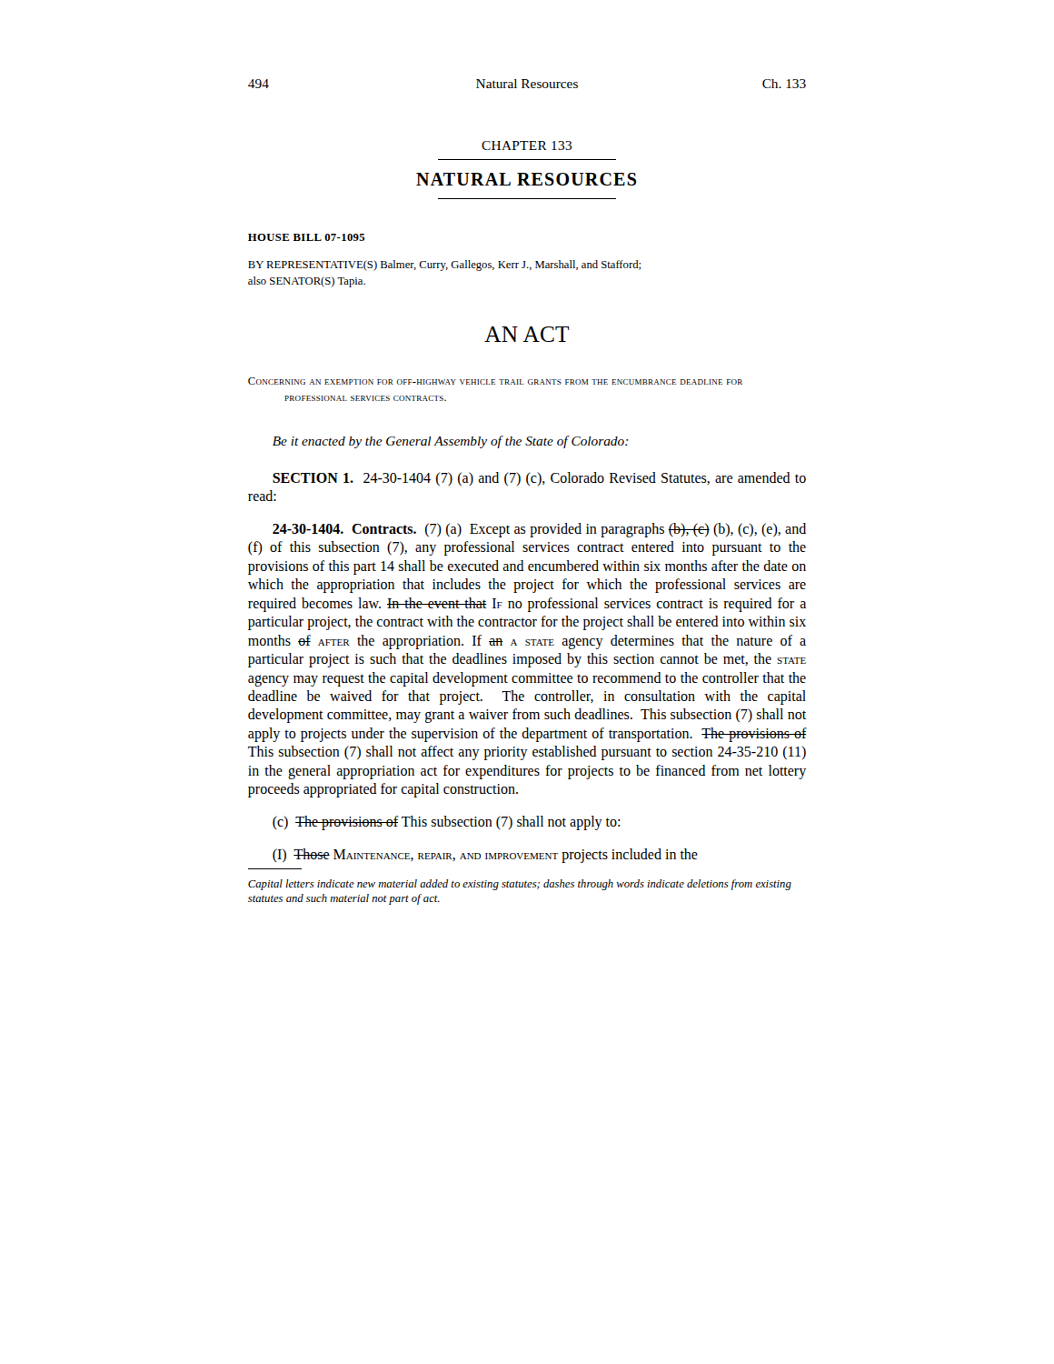494
Natural Resources
Ch. 133
CHAPTER 133
NATURAL RESOURCES
HOUSE BILL 07-1095
BY REPRESENTATIVE(S) Balmer, Curry, Gallegos, Kerr J., Marshall, and Stafford;
also SENATOR(S) Tapia.
AN ACT
Concerning an exemption for off-highway vehicle trail grants from the encumbrance deadline for professional services contracts.
Be it enacted by the General Assembly of the State of Colorado:
SECTION 1. 24-30-1404 (7) (a) and (7) (c), Colorado Revised Statutes, are amended to read:
24-30-1404. Contracts. (7) (a) Except as provided in paragraphs (b), (c) (b), (c), (e), and (f) of this subsection (7), any professional services contract entered into pursuant to the provisions of this part 14 shall be executed and encumbered within six months after the date on which the appropriation that includes the project for which the professional services are required becomes law. In the event that If no professional services contract is required for a particular project, the contract with the contractor for the project shall be entered into within six months of after the appropriation. If an a state agency determines that the nature of a particular project is such that the deadlines imposed by this section cannot be met, the state agency may request the capital development committee to recommend to the controller that the deadline be waived for that project. The controller, in consultation with the capital development committee, may grant a waiver from such deadlines. This subsection (7) shall not apply to projects under the supervision of the department of transportation. The provisions of This subsection (7) shall not affect any priority established pursuant to section 24-35-210 (11) in the general appropriation act for expenditures for projects to be financed from net lottery proceeds appropriated for capital construction.
(c) The provisions of This subsection (7) shall not apply to:
(I) Those Maintenance, repair, and improvement projects included in the
Capital letters indicate new material added to existing statutes; dashes through words indicate deletions from existing statutes and such material not part of act.